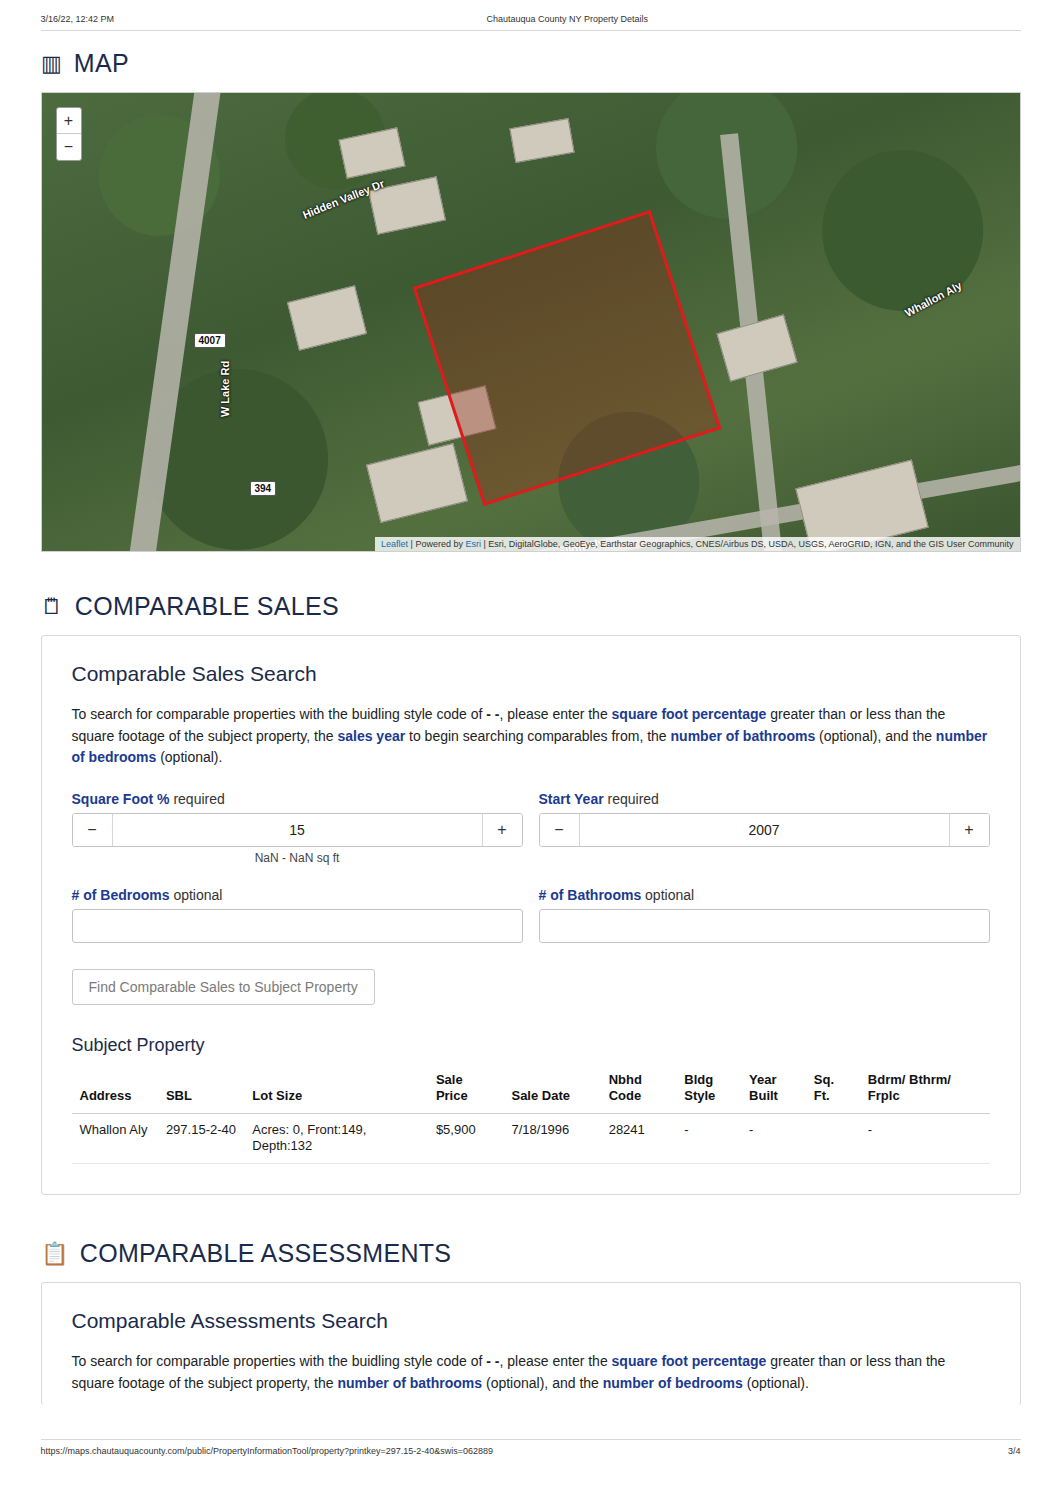3/16/22, 12:42 PM
Chautauqua County NY Property Details
▥MAP
Hidden Valley Dr
Whallon Aly
Whallon Aly
W Lake Rd
6000
4007
394
+
−
Leaflet | Powered by Esri | Esri, DigitalGlobe, GeoEye, Earthstar Geographics, CNES/Airbus DS, USDA, USGS, AeroGRID, IGN, and the GIS User Community
🗒COMPARABLE SALES
Comparable Sales Search
To search for comparable properties with the buidling style code of - -, please enter the square foot percentage greater than or less than the square footage of the subject property, the sales year to begin searching comparables from, the number of bathrooms (optional), and the number of bedrooms (optional).
Square Foot % required
− +
NaN - NaN sq ft
Start Year required
− +
# of Bedrooms optional
# of Bathrooms optional
Find Comparable Sales to Subject Property
Subject Property
| Address | SBL | Lot Size | Sale Price | Sale Date | Nbhd Code | Bldg Style | Year Built | Sq. Ft. | Bdrm/ Bthrm/ Frplc |
| --- | --- | --- | --- | --- | --- | --- | --- | --- | --- |
| Whallon Aly | 297.15-2-40 | Acres: 0, Front:149, Depth:132 | $5,900 | 7/18/1996 | 28241 | - | - | | - |
📋COMPARABLE ASSESSMENTS
Comparable Assessments Search
To search for comparable properties with the buidling style code of - -, please enter the square foot percentage greater than or less than the square footage of the subject property, the number of bathrooms (optional), and the number of bedrooms (optional).
https://maps.chautauquacounty.com/public/PropertyInformationTool/property?printkey=297.15-2-40&swis=062889
3/4